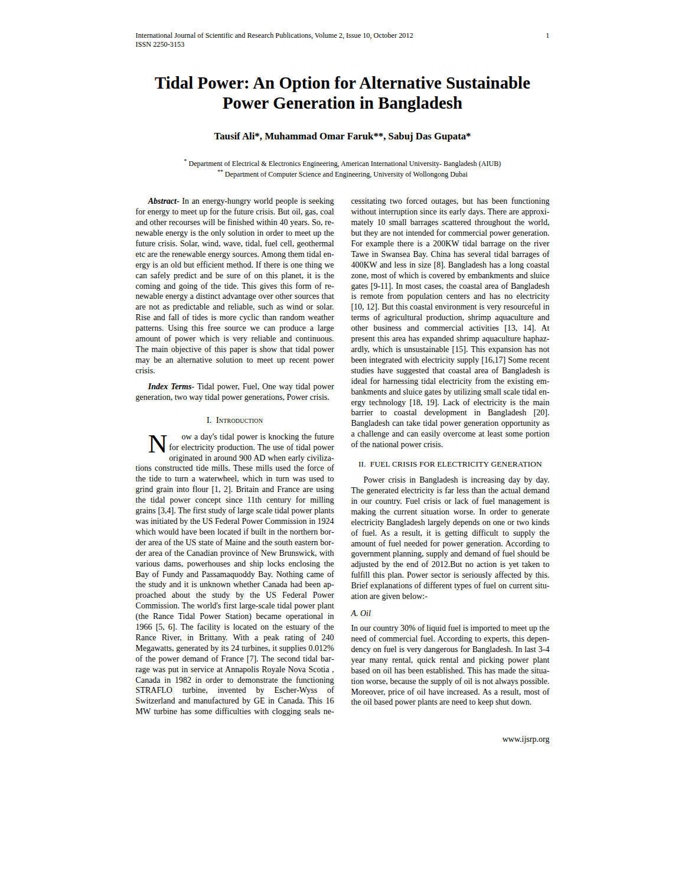International Journal of Scientific and Research Publications, Volume 2, Issue 10, October 2012
ISSN 2250-3153 1
Tidal Power: An Option for Alternative Sustainable
Power Generation in Bangladesh
Tausif Ali*, Muhammad Omar Faruk**, Sabuj Das Gupata*
* Department of Electrical & Electronics Engineering, American International University- Bangladesh (AIUB)
** Department of Computer Science and Engineering, University of Wollongong Dubai
Abstract- In an energy-hungry world people is seeking for energy to meet up for the future crisis. But oil, gas, coal and other recourses will be finished within 40 years. So, renewable energy is the only solution in order to meet up the future crisis. Solar, wind, wave, tidal, fuel cell, geothermal etc are the renewable energy sources. Among them tidal energy is an old but efficient method. If there is one thing we can safely predict and be sure of on this planet, it is the coming and going of the tide. This gives this form of renewable energy a distinct advantage over other sources that are not as predictable and reliable, such as wind or solar. Rise and fall of tides is more cyclic than random weather patterns. Using this free source we can produce a large amount of power which is very reliable and continuous. The main objective of this paper is show that tidal power may be an alternative solution to meet up recent power crisis.
Index Terms- Tidal power, Fuel, One way tidal power generation, two way tidal power generations, Power crisis.
I. Introduction
Now a day's tidal power is knocking the future for electricity production. The use of tidal power originated in around 900 AD when early civilizations constructed tide mills. These mills used the force of the tide to turn a waterwheel, which in turn was used to grind grain into flour [1, 2]. Britain and France are using the tidal power concept since 11th century for milling grains [3,4]. The first study of large scale tidal power plants was initiated by the US Federal Power Commission in 1924 which would have been located if built in the northern border area of the US state of Maine and the south eastern border area of the Canadian province of New Brunswick, with various dams, powerhouses and ship locks enclosing the Bay of Fundy and Passamaquoddy Bay. Nothing came of the study and it is unknown whether Canada had been approached about the study by the US Federal Power Commission. The world's first large-scale tidal power plant (the Rance Tidal Power Station) became operational in 1966 [5, 6]. The facility is located on the estuary of the Rance River, in Brittany. With a peak rating of 240 Megawatts, generated by its 24 turbines, it supplies 0.012% of the power demand of France [7]. The second tidal barrage was put in service at Annapolis Royale Nova Scotia , Canada in 1982 in order to demonstrate the functioning STRAFLO turbine, invented by Escher-Wyss of Switzerland and manufactured by GE in Canada. This 16 MW turbine has some difficulties with clogging seals necessitating two forced outages, but has been functioning without interruption since its early days. There are approximately 10 small barrages scattered throughout the world, but they are not intended for commercial power generation. For example there is a 200KW tidal barrage on the river Tawe in Swansea Bay. China has several tidal barrages of 400KW and less in size [8]. Bangladesh has a long coastal zone, most of which is covered by embankments and sluice gates [9-11]. In most cases, the coastal area of Bangladesh is remote from population centers and has no electricity [10, 12]. But this coastal environment is very resourceful in terms of agricultural production, shrimp aquaculture and other business and commercial activities [13, 14]. At present this area has expanded shrimp aquaculture haphazardly, which is unsustainable [15]. This expansion has not been integrated with electricity supply [16,17] Some recent studies have suggested that coastal area of Bangladesh is ideal for harnessing tidal electricity from the existing embankments and sluice gates by utilizing small scale tidal energy technology [18, 19]. Lack of electricity is the main barrier to coastal development in Bangladesh [20]. Bangladesh can take tidal power generation opportunity as a challenge and can easily overcome at least some portion of the national power crisis.
II. Fuel crisis for electricity generation
Power crisis in Bangladesh is increasing day by day. The generated electricity is far less than the actual demand in our country. Fuel crisis or lack of fuel management is making the current situation worse. In order to generate electricity Bangladesh largely depends on one or two kinds of fuel. As a result, it is getting difficult to supply the amount of fuel needed for power generation. According to government planning, supply and demand of fuel should be adjusted by the end of 2012.But no action is yet taken to fulfill this plan. Power sector is seriously affected by this. Brief explanations of different types of fuel on current situation are given below:-
A. Oil
In our country 30% of liquid fuel is imported to meet up the need of commercial fuel. According to experts, this dependency on fuel is very dangerous for Bangladesh. In last 3-4 year many rental, quick rental and picking power plant based on oil has been established. This has made the situation worse, because the supply of oil is not always possible. Moreover, price of oil have increased. As a result, most of the oil based power plants are need to keep shut down.
www.ijsrp.org